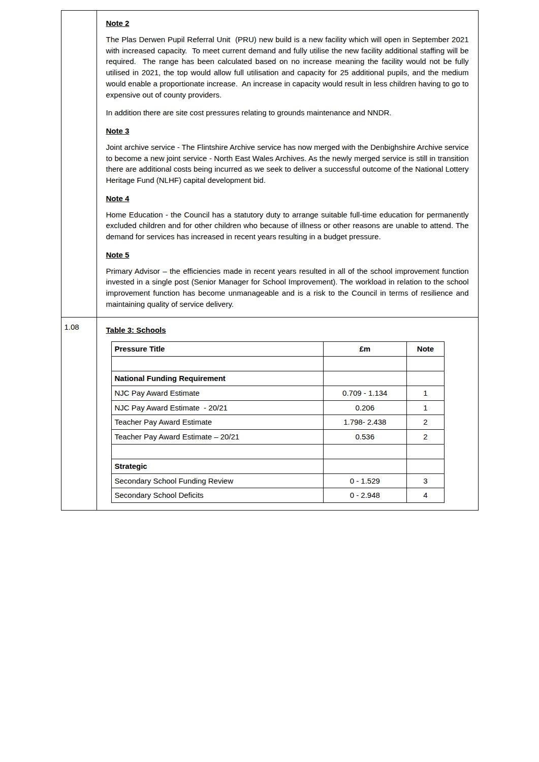Note 2
The Plas Derwen Pupil Referral Unit (PRU) new build is a new facility which will open in September 2021 with increased capacity. To meet current demand and fully utilise the new facility additional staffing will be required. The range has been calculated based on no increase meaning the facility would not be fully utilised in 2021, the top would allow full utilisation and capacity for 25 additional pupils, and the medium would enable a proportionate increase. An increase in capacity would result in less children having to go to expensive out of county providers.
In addition there are site cost pressures relating to grounds maintenance and NNDR.
Note 3
Joint archive service - The Flintshire Archive service has now merged with the Denbighshire Archive service to become a new joint service - North East Wales Archives. As the newly merged service is still in transition there are additional costs being incurred as we seek to deliver a successful outcome of the National Lottery Heritage Fund (NLHF) capital development bid.
Note 4
Home Education - the Council has a statutory duty to arrange suitable full-time education for permanently excluded children and for other children who because of illness or other reasons are unable to attend. The demand for services has increased in recent years resulting in a budget pressure.
Note 5
Primary Advisor – the efficiencies made in recent years resulted in all of the school improvement function invested in a single post (Senior Manager for School Improvement). The workload in relation to the school improvement function has become unmanageable and is a risk to the Council in terms of resilience and maintaining quality of service delivery.
1.08
Table 3: Schools
| Pressure Title | £m | Note |
| --- | --- | --- |
| National Funding Requirement | | |
| NJC Pay Award Estimate | 0.709 - 1.134 | 1 |
| NJC Pay Award Estimate - 20/21 | 0.206 | 1 |
| Teacher Pay Award Estimate | 1.798- 2.438 | 2 |
| Teacher Pay Award Estimate – 20/21 | 0.536 | 2 |
| Strategic | | |
| Secondary School Funding Review | 0 - 1.529 | 3 |
| Secondary School Deficits | 0 - 2.948 | 4 |